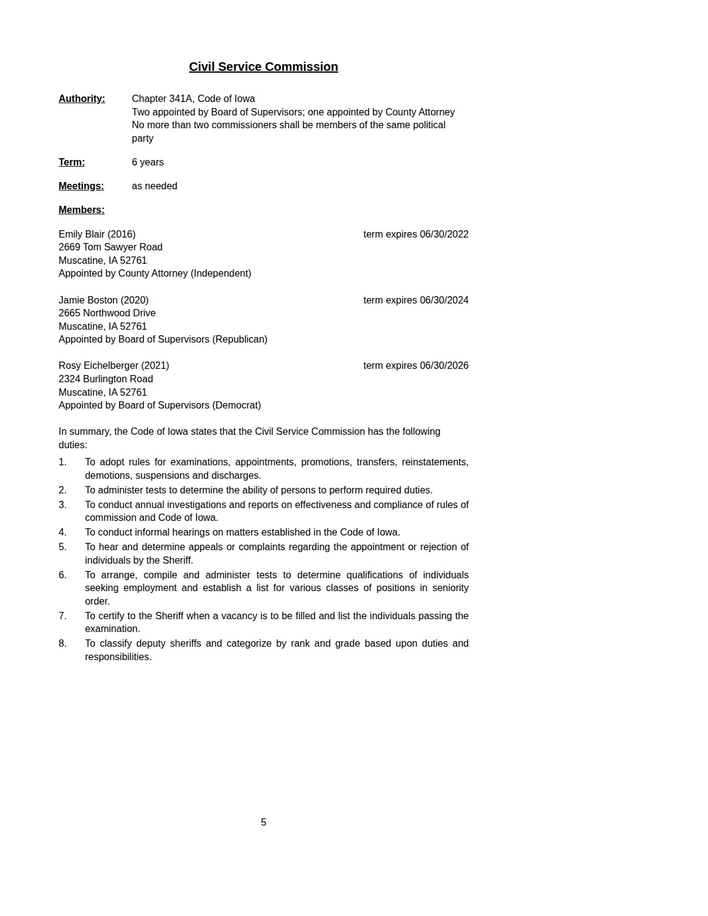Civil Service Commission
Authority:
Chapter 341A, Code of Iowa
Two appointed by Board of Supervisors; one appointed by County Attorney
No more than two commissioners shall be members of the same political party
Term:
6 years
Meetings:
as needed
Members:
Emily Blair (2016)
term expires 06/30/2022
2669 Tom Sawyer Road
Muscatine, IA 52761
Appointed by County Attorney (Independent)
Jamie Boston (2020)
term expires 06/30/2024
2665 Northwood Drive
Muscatine, IA 52761
Appointed by Board of Supervisors (Republican)
Rosy Eichelberger (2021)
term expires 06/30/2026
2324 Burlington Road
Muscatine, IA 52761
Appointed by Board of Supervisors (Democrat)
In summary, the Code of Iowa states that the Civil Service Commission has the following duties:
1. To adopt rules for examinations, appointments, promotions, transfers, reinstatements, demotions, suspensions and discharges.
2. To administer tests to determine the ability of persons to perform required duties.
3. To conduct annual investigations and reports on effectiveness and compliance of rules of commission and Code of Iowa.
4. To conduct informal hearings on matters established in the Code of Iowa.
5. To hear and determine appeals or complaints regarding the appointment or rejection of individuals by the Sheriff.
6. To arrange, compile and administer tests to determine qualifications of individuals seeking employment and establish a list for various classes of positions in seniority order.
7. To certify to the Sheriff when a vacancy is to be filled and list the individuals passing the examination.
8. To classify deputy sheriffs and categorize by rank and grade based upon duties and responsibilities.
5